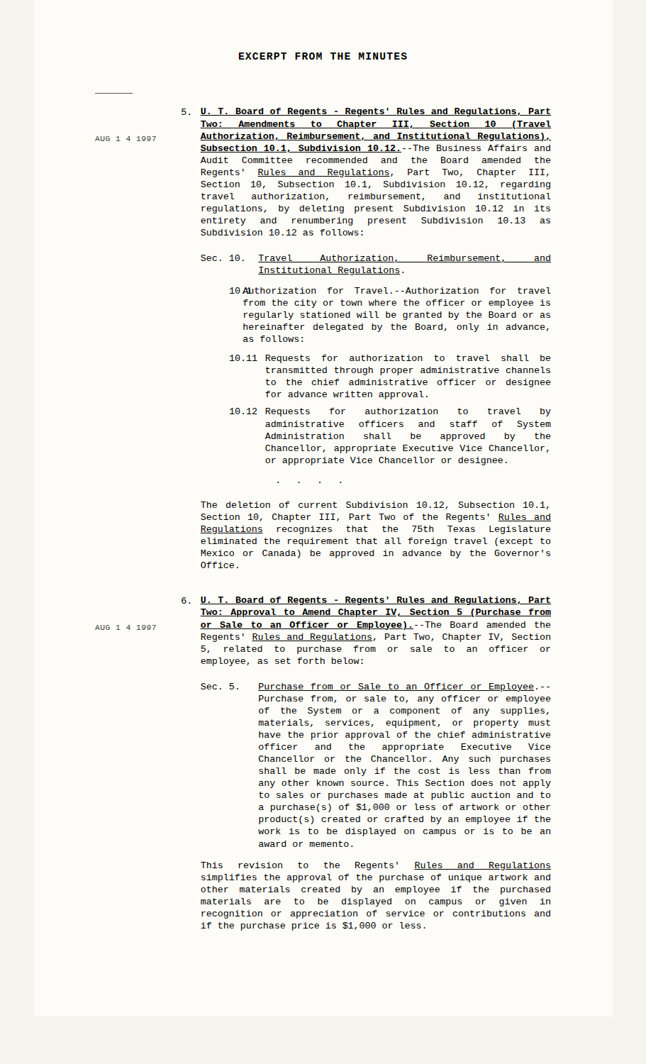EXCERPT FROM THE MINUTES
AUG 1 4 1997
5.
U. T. Board of Regents - Regents' Rules and Regulations, Part Two: Amendments to Chapter III, Section 10 (Travel Authorization, Reimbursement, and Institutional Regulations), Subsection 10.1, Subdivision 10.12.--The Business Affairs and Audit Committee recommended and the Board amended the Regents' Rules and Regulations, Part Two, Chapter III, Section 10, Subsection 10.1, Subdivision 10.12, regarding travel authorization, reimbursement, and institutional regulations, by deleting present Subdivision 10.12 in its entirety and renumbering present Subdivision 10.13 as Subdivision 10.12 as follows:
Sec. 10.
Travel Authorization, Reimbursement, and Institutional Regulations.
10.1
Authorization for Travel.--Authorization for travel from the city or town where the officer or employee is regularly stationed will be granted by the Board or as hereinafter delegated by the Board, only in advance, as follows:
10.11
Requests for authorization to travel shall be transmitted through proper administrative channels to the chief administrative officer or designee for advance written approval.
10.12
Requests for authorization to travel by administrative officers and staff of System Administration shall be approved by the Chancellor, appropriate Executive Vice Chancellor, or appropriate Vice Chancellor or designee.
. . . .
The deletion of current Subdivision 10.12, Subsection 10.1, Section 10, Chapter III, Part Two of the Regents' Rules and Regulations recognizes that the 75th Texas Legislature eliminated the requirement that all foreign travel (except to Mexico or Canada) be approved in advance by the Governor's Office.
AUG 1 4 1997
6.
U. T. Board of Regents - Regents' Rules and Regulations, Part Two: Approval to Amend Chapter IV, Section 5 (Purchase from or Sale to an Officer or Employee).--The Board amended the Regents' Rules and Regulations, Part Two, Chapter IV, Section 5, related to purchase from or sale to an officer or employee, as set forth below:
Sec. 5.
Purchase from or Sale to an Officer or Employee.--Purchase from, or sale to, any officer or employee of the System or a component of any supplies, materials, services, equipment, or property must have the prior approval of the chief administrative officer and the appropriate Executive Vice Chancellor or the Chancellor. Any such purchases shall be made only if the cost is less than from any other known source. This Section does not apply to sales or purchases made at public auction and to a purchase(s) of $1,000 or less of artwork or other product(s) created or crafted by an employee if the work is to be displayed on campus or is to be an award or memento.
This revision to the Regents' Rules and Regulations simplifies the approval of the purchase of unique artwork and other materials created by an employee if the purchased materials are to be displayed on campus or given in recognition or appreciation of service or contributions and if the purchase price is $1,000 or less.